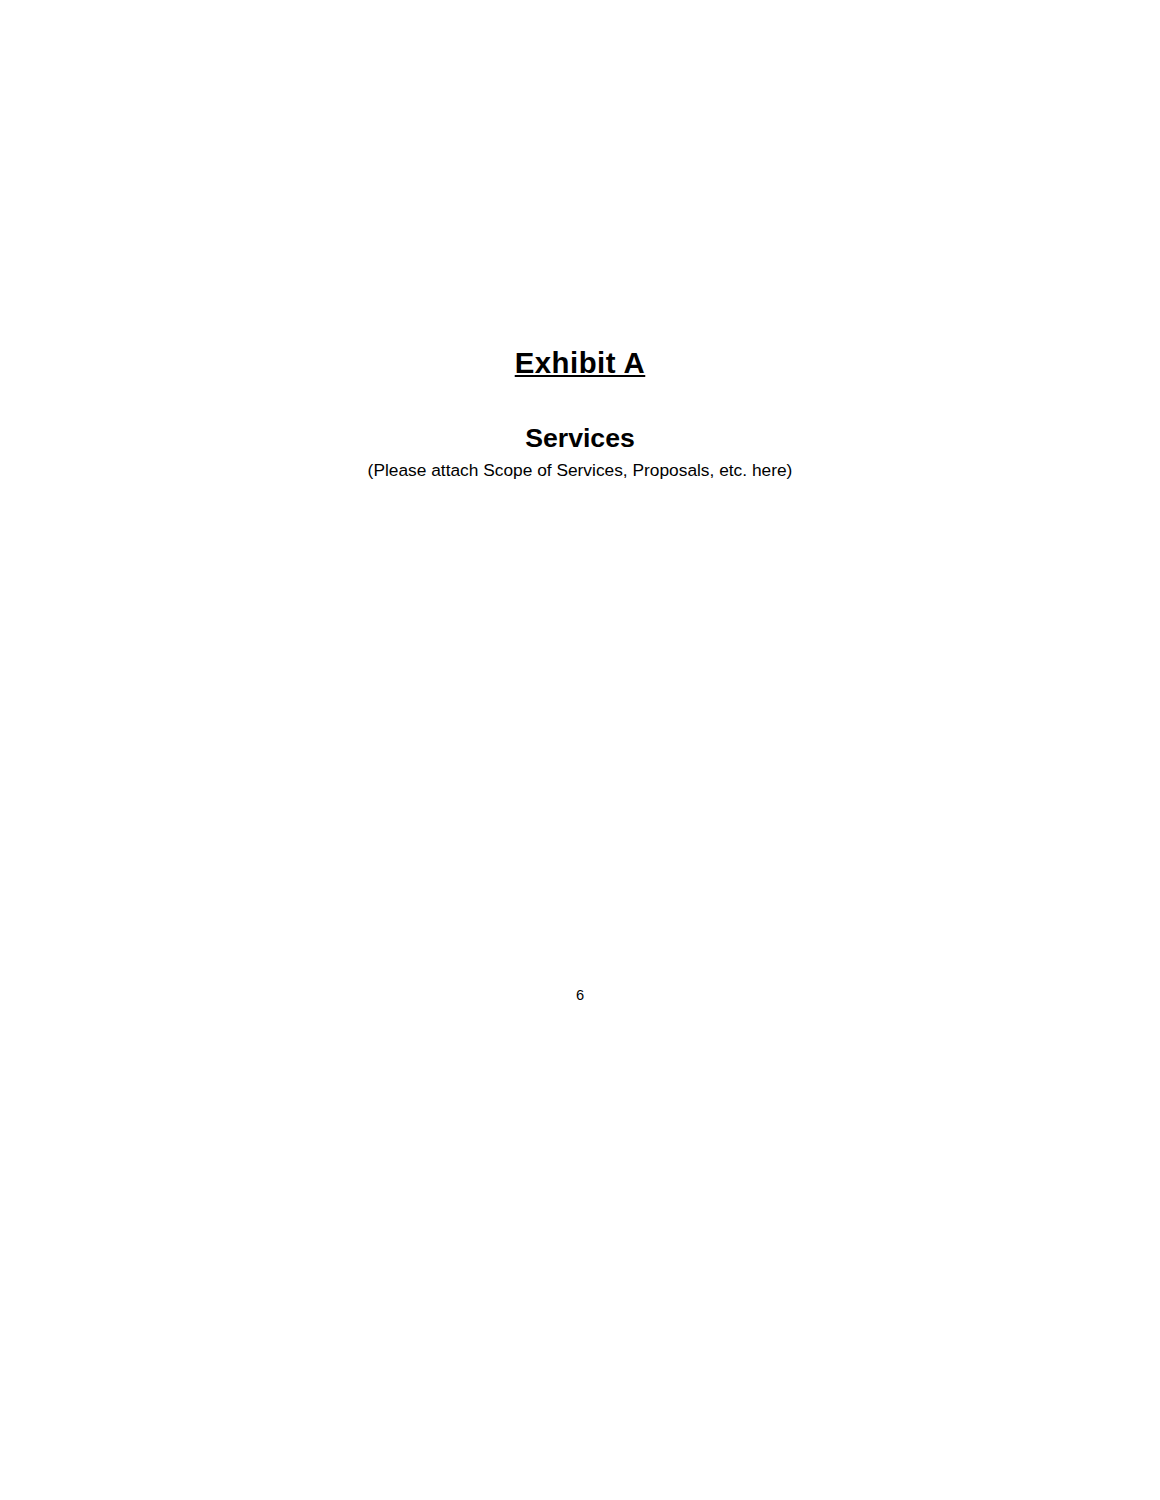Exhibit A
Services
(Please attach Scope of Services, Proposals, etc. here)
6